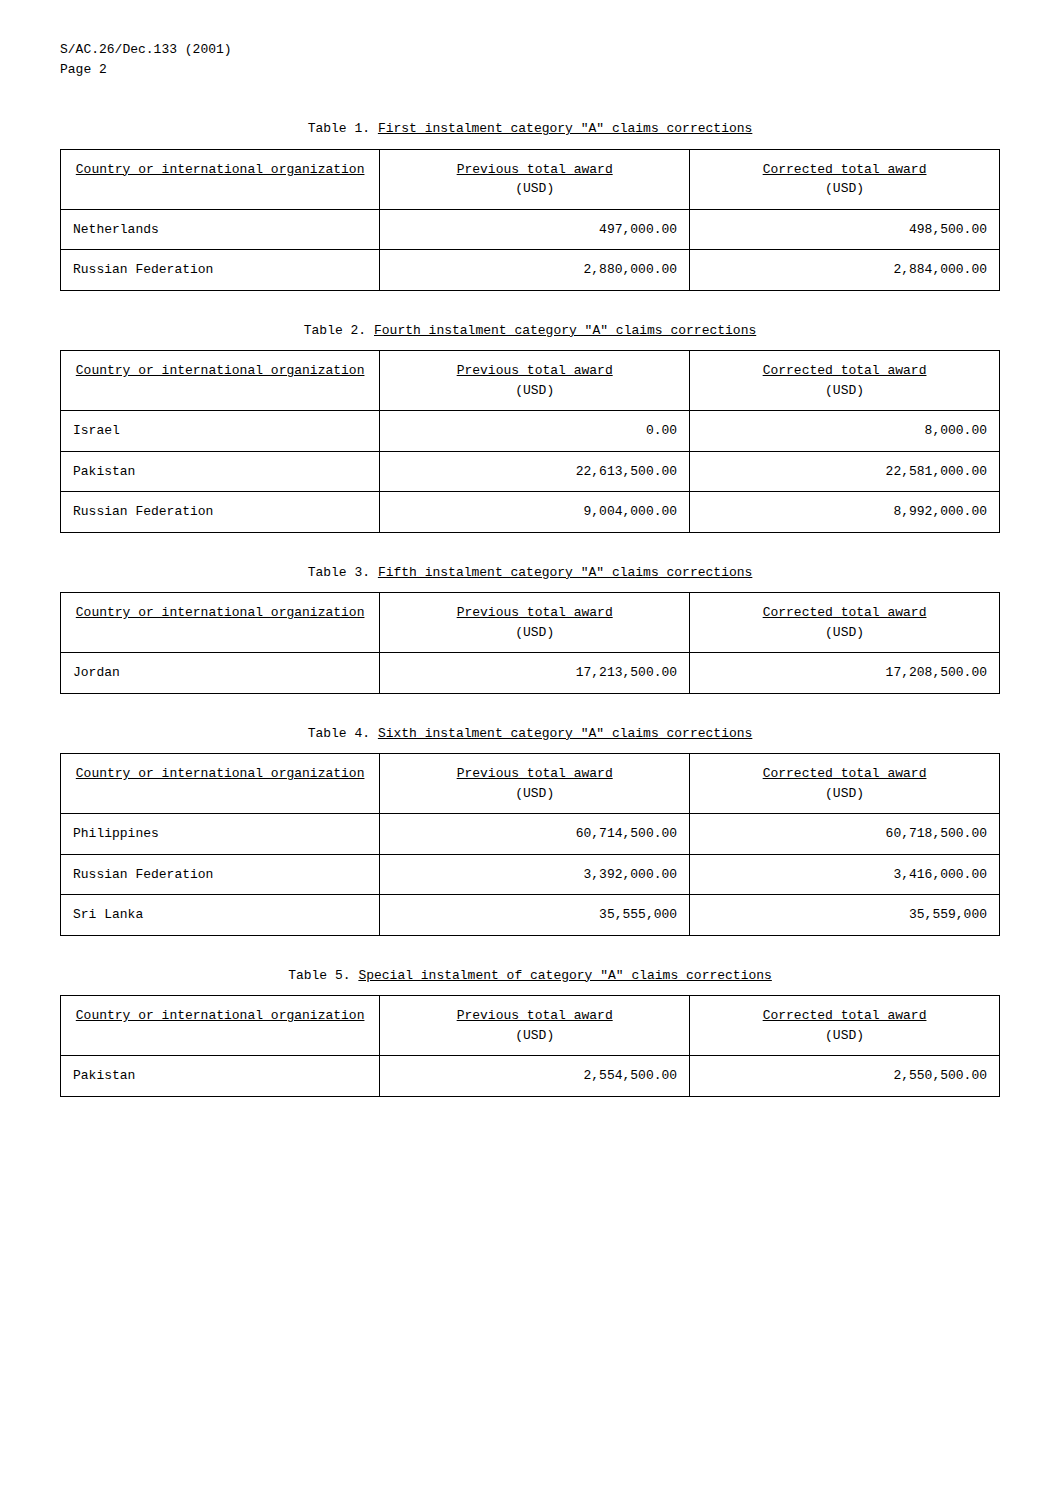S/AC.26/Dec.133 (2001)
Page 2
Table 1. First instalment category "A" claims corrections
| Country or international organization | Previous total award (USD) | Corrected total award (USD) |
| --- | --- | --- |
| Netherlands | 497,000.00 | 498,500.00 |
| Russian Federation | 2,880,000.00 | 2,884,000.00 |
Table 2. Fourth instalment category "A" claims corrections
| Country or international organization | Previous total award (USD) | Corrected total award (USD) |
| --- | --- | --- |
| Israel | 0.00 | 8,000.00 |
| Pakistan | 22,613,500.00 | 22,581,000.00 |
| Russian Federation | 9,004,000.00 | 8,992,000.00 |
Table 3. Fifth instalment category "A" claims corrections
| Country or international organization | Previous total award (USD) | Corrected total award (USD) |
| --- | --- | --- |
| Jordan | 17,213,500.00 | 17,208,500.00 |
Table 4. Sixth instalment category "A" claims corrections
| Country or international organization | Previous total award (USD) | Corrected total award (USD) |
| --- | --- | --- |
| Philippines | 60,714,500.00 | 60,718,500.00 |
| Russian Federation | 3,392,000.00 | 3,416,000.00 |
| Sri Lanka | 35,555,000 | 35,559,000 |
Table 5. Special instalment of category "A" claims corrections
| Country or international organization | Previous total award (USD) | Corrected total award (USD) |
| --- | --- | --- |
| Pakistan | 2,554,500.00 | 2,550,500.00 |